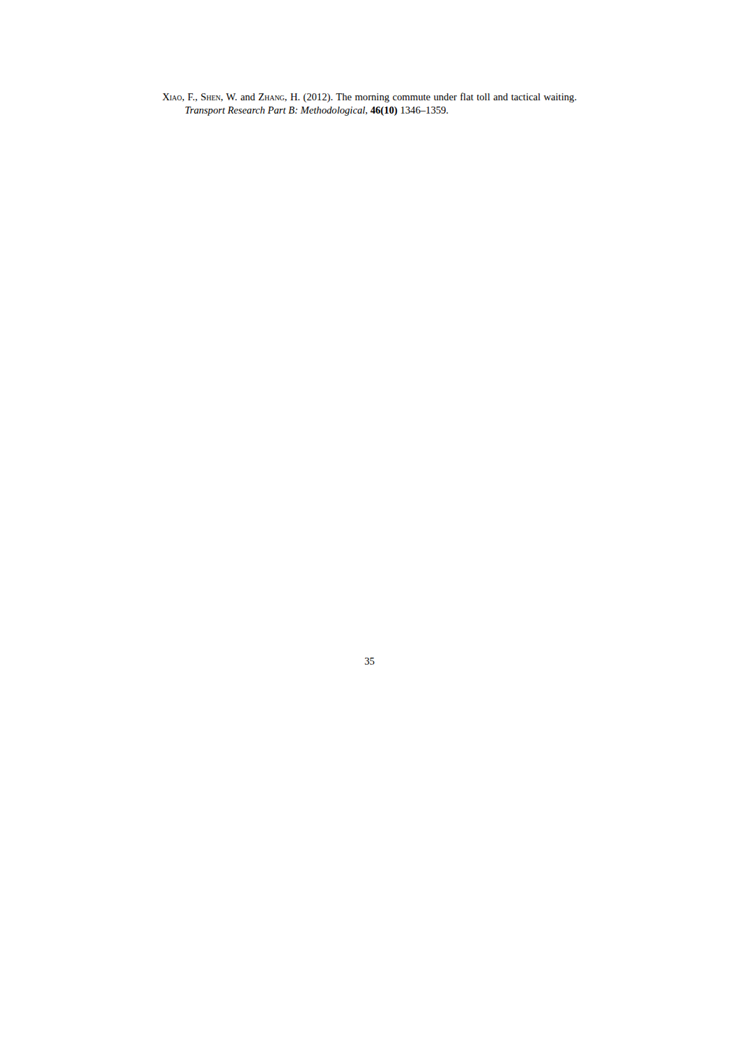Xiao, F., Shen, W. and Zhang, H. (2012). The morning commute under flat toll and tactical waiting. Transport Research Part B: Methodological, 46(10) 1346–1359.
35